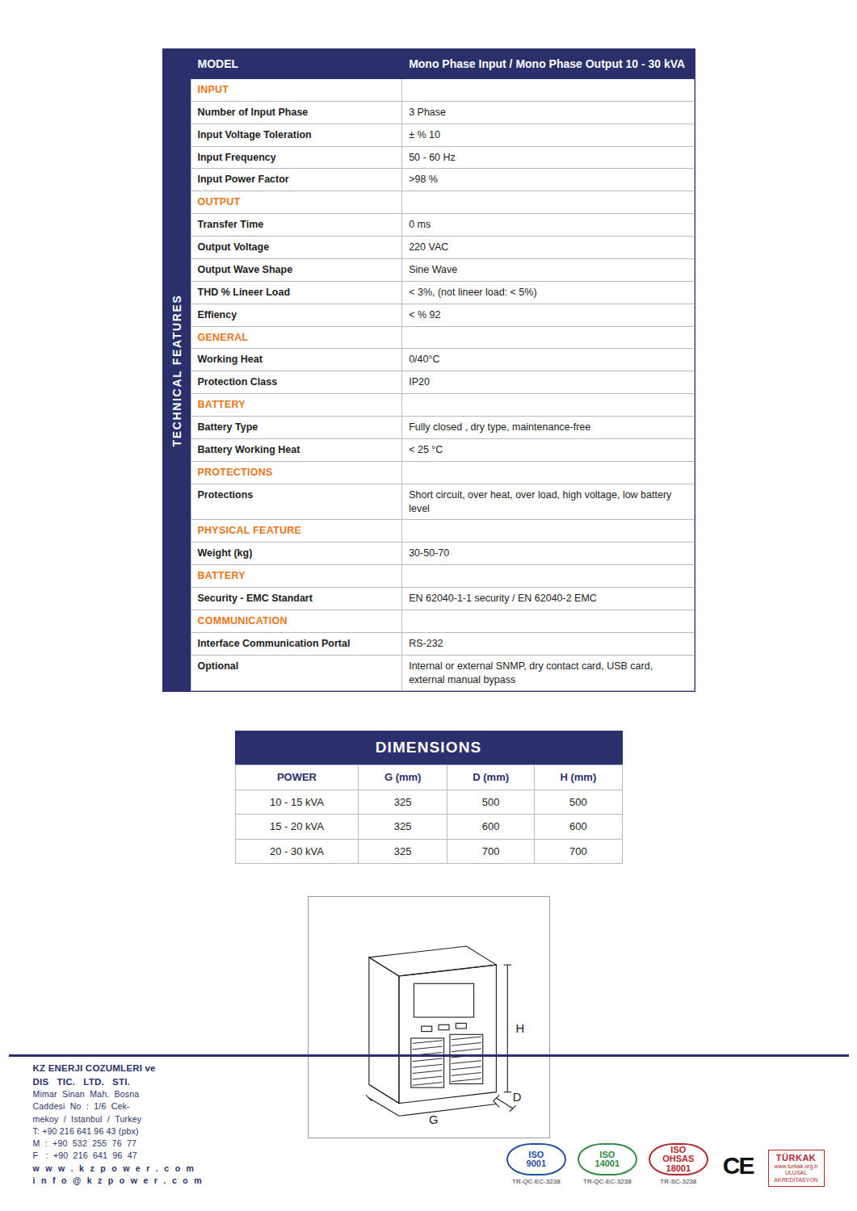TECHNICAL FEATURES
| MODEL | Mono Phase Input / Mono Phase Output 10 - 30 kVA |
| INPUT | |
| Number of Input Phase | 3 Phase |
| Input Voltage Toleration | ± % 10 |
| Input Frequency | 50 - 60 Hz |
| Input Power Factor | >98 % |
| OUTPUT | |
| Transfer Time | 0 ms |
| Output Voltage | 220 VAC |
| Output Wave Shape | Sine Wave |
| THD % Lineer Load | < 3%, (not lineer load: < 5%) |
| Effiency | < % 92 |
| GENERAL | |
| Working Heat | 0/40°C |
| Protection Class | IP20 |
| BATTERY | |
| Battery Type | Fully closed , dry type, maintenance-free |
| Battery Working Heat | < 25 °C |
| PROTECTIONS | |
| Protections | Short circuit, over heat, over load, high voltage, low battery level |
| PHYSICAL FEATURE | |
| Weight (kg) | 30-50-70 |
| BATTERY | |
| Security - EMC Standart | EN 62040-1-1 security / EN 62040-2 EMC |
| COMMUNICATION | |
| Interface Communication Portal | RS-232 |
| Optional | Internal or external SNMP, dry contact card, USB card, external manual bypass |
DIMENSIONS
| POWER | G (mm) | D (mm) | H (mm) |
| --- | --- | --- | --- |
| 10 - 15 kVA | 325 | 500 | 500 |
| 15 - 20 kVA | 325 | 600 | 600 |
| 20 - 30 kVA | 325 | 700 | 700 |
H D G
KZ ENERJI COZUMLERI ve
DIS TIC. LTD. STI.
Mimar Sinan Mah. Bosna
Caddesi No : 1/6 Cek-
mekoy / Istanbul / Turkey
T: +90 216 641 96 43 (pbx)
M : +90 532 255 76 77
F : +90 216 641 96 47
w w w . k z p o w e r . c o m
i n f o @ k z p o w e r . c o m
ISO
9001
TR-QC-EC-3238
ISO
14001
TR-QC-EC-3238
ISO
OHSAS
18001
TR-SC-3238
CE
TÜRKAK
www.turkak.org.tr
ULUSAL AKREDİTASYON